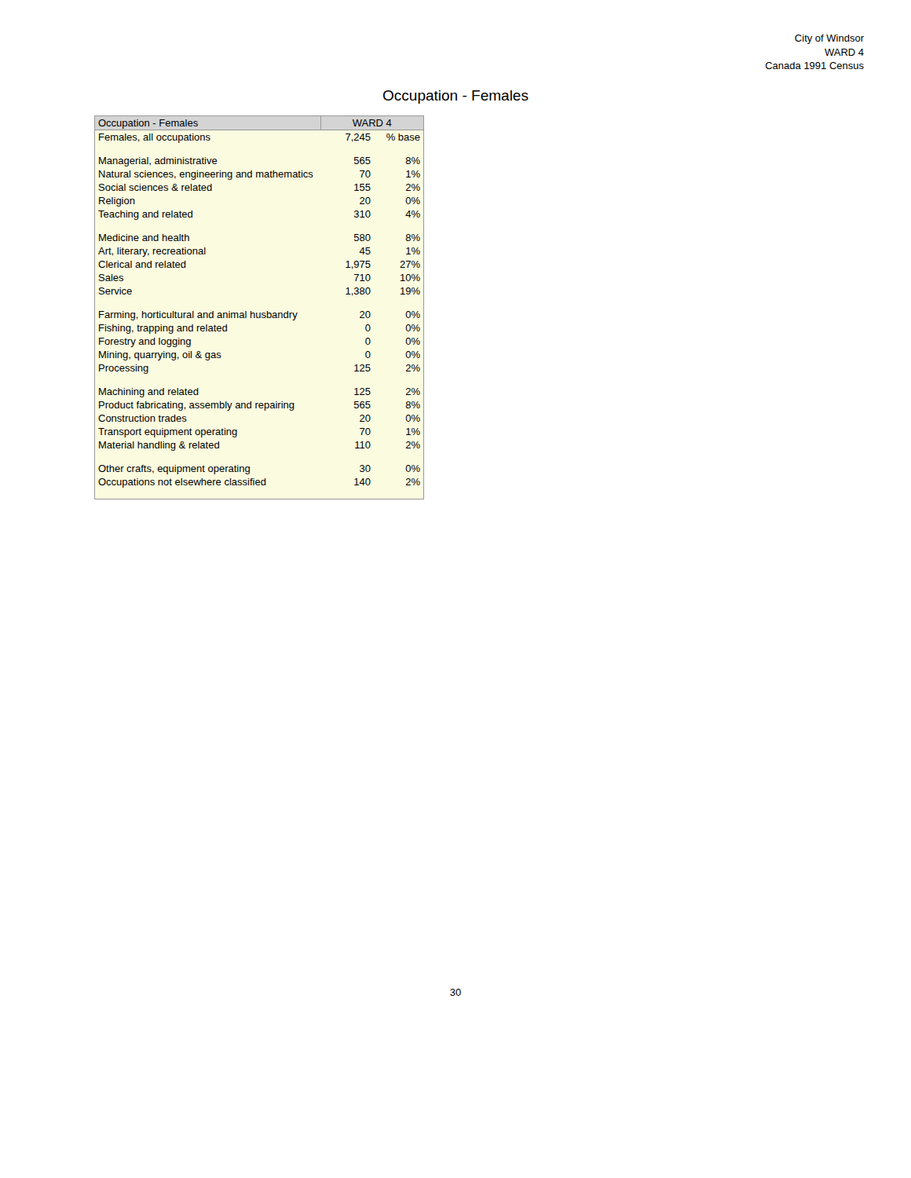City of Windsor
WARD 4
Canada 1991 Census
Occupation - Females
| Occupation - Females | WARD 4 |
| --- | --- |
| Females, all occupations | 7,245 | % base |
| Managerial, administrative | 565 | 8% |
| Natural sciences, engineering and mathematics | 70 | 1% |
| Social sciences & related | 155 | 2% |
| Religion | 20 | 0% |
| Teaching and related | 310 | 4% |
| Medicine and health | 580 | 8% |
| Art, literary, recreational | 45 | 1% |
| Clerical and related | 1,975 | 27% |
| Sales | 710 | 10% |
| Service | 1,380 | 19% |
| Farming, horticultural and animal husbandry | 20 | 0% |
| Fishing, trapping and related | 0 | 0% |
| Forestry and logging | 0 | 0% |
| Mining, quarrying, oil & gas | 0 | 0% |
| Processing | 125 | 2% |
| Machining and related | 125 | 2% |
| Product fabricating, assembly and repairing | 565 | 8% |
| Construction trades | 20 | 0% |
| Transport equipment operating | 70 | 1% |
| Material handling & related | 110 | 2% |
| Other crafts, equipment operating | 30 | 0% |
| Occupations not elsewhere classified | 140 | 2% |
30